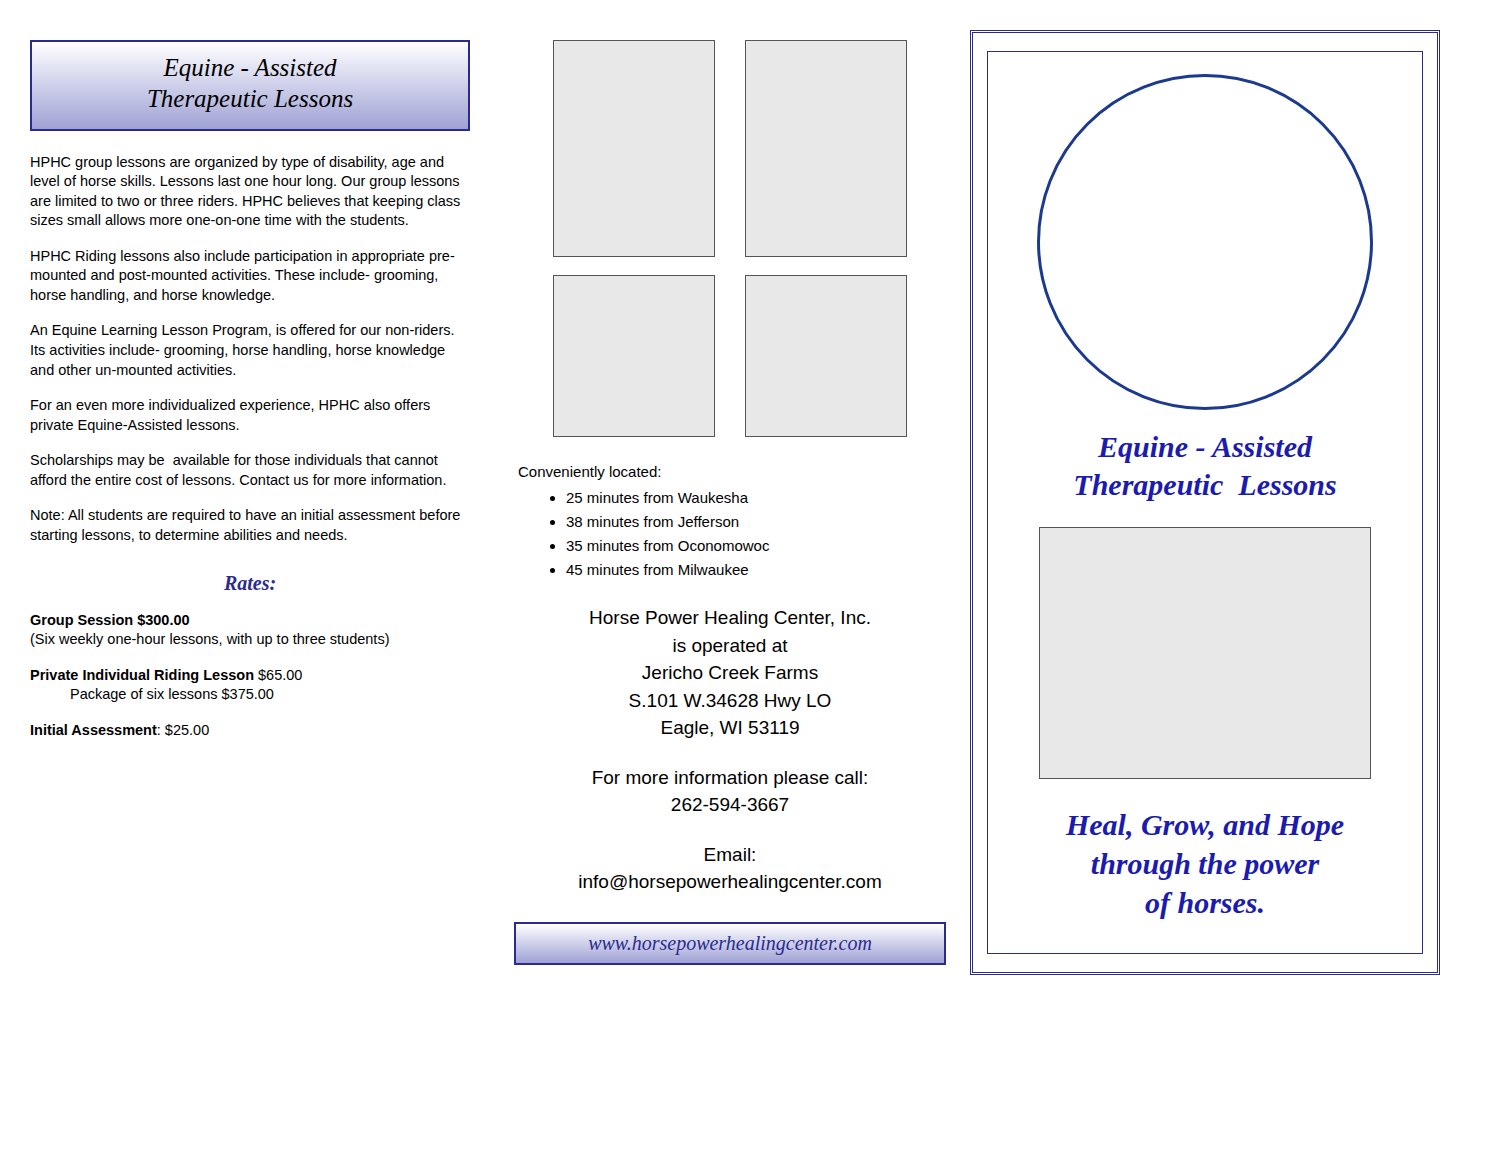Equine - Assisted
Therapeutic Lessons
HPHC group lessons are organized by type of disability, age and level of horse skills. Lessons last one hour long. Our group lessons are limited to two or three riders. HPHC believes that keeping class sizes small allows more one-on-one time with the students.
HPHC Riding lessons also include participation in appropriate pre-mounted and post-mounted activities. These include- grooming, horse handling, and horse knowledge.
An Equine Learning Lesson Program, is offered for our non-riders. Its activities include- grooming, horse handling, horse knowledge and other un-mounted activities.
For an even more individualized experience, HPHC also offers private Equine-Assisted lessons.
Scholarships may be available for those individuals that cannot afford the entire cost of lessons. Contact us for more information.
Note: All students are required to have an initial assessment before starting lessons, to determine abilities and needs.
Rates:
Group Session $300.00
(Six weekly one-hour lessons, with up to three students)
Private Individual Riding Lesson $65.00
Package of six lessons $375.00
Initial Assessment: $25.00
Conveniently located:
25 minutes from Waukesha
38 minutes from Jefferson
35 minutes from Oconomowoc
45 minutes from Milwaukee
Horse Power Healing Center, Inc.
is operated at
Jericho Creek Farms
S.101 W.34628 Hwy LO
Eagle, WI 53119
For more information please call:
262-594-3667
Email:
info@horsepowerhealingcenter.com
www.horsepowerhealingcenter.com
Equine - Assisted
Therapeutic Lessons
Heal, Grow, and Hope
through the power
of horses.